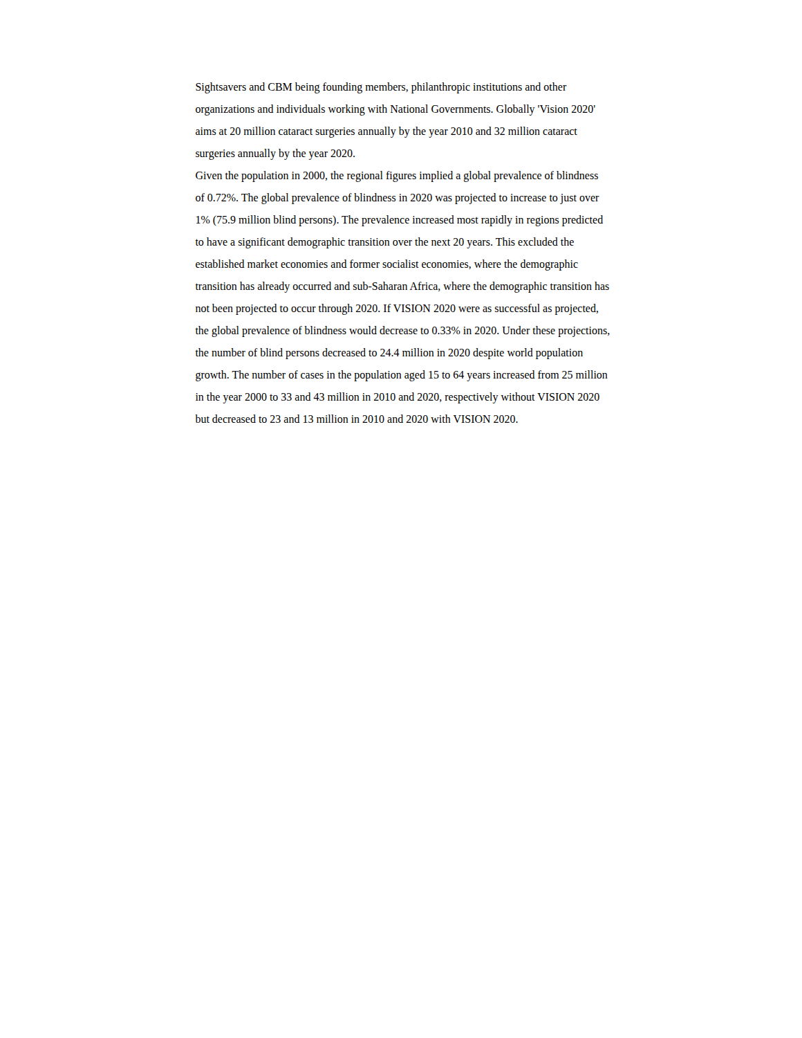Sightsavers and CBM being founding members, philanthropic institutions and other organizations and individuals working with National Governments. Globally 'Vision 2020' aims at 20 million cataract surgeries annually by the year 2010 and 32 million cataract surgeries annually by the year 2020.
Given the population in 2000, the regional figures implied a global prevalence of blindness of 0.72%. The global prevalence of blindness in 2020 was projected to increase to just over 1% (75.9 million blind persons). The prevalence increased most rapidly in regions predicted to have a significant demographic transition over the next 20 years. This excluded the established market economies and former socialist economies, where the demographic transition has already occurred and sub-Saharan Africa, where the demographic transition has not been projected to occur through 2020. If VISION 2020 were as successful as projected, the global prevalence of blindness would decrease to 0.33% in 2020. Under these projections, the number of blind persons decreased to 24.4 million in 2020 despite world population growth. The number of cases in the population aged 15 to 64 years increased from 25 million in the year 2000 to 33 and 43 million in 2010 and 2020, respectively without VISION 2020 but decreased to 23 and 13 million in 2010 and 2020 with VISION 2020.